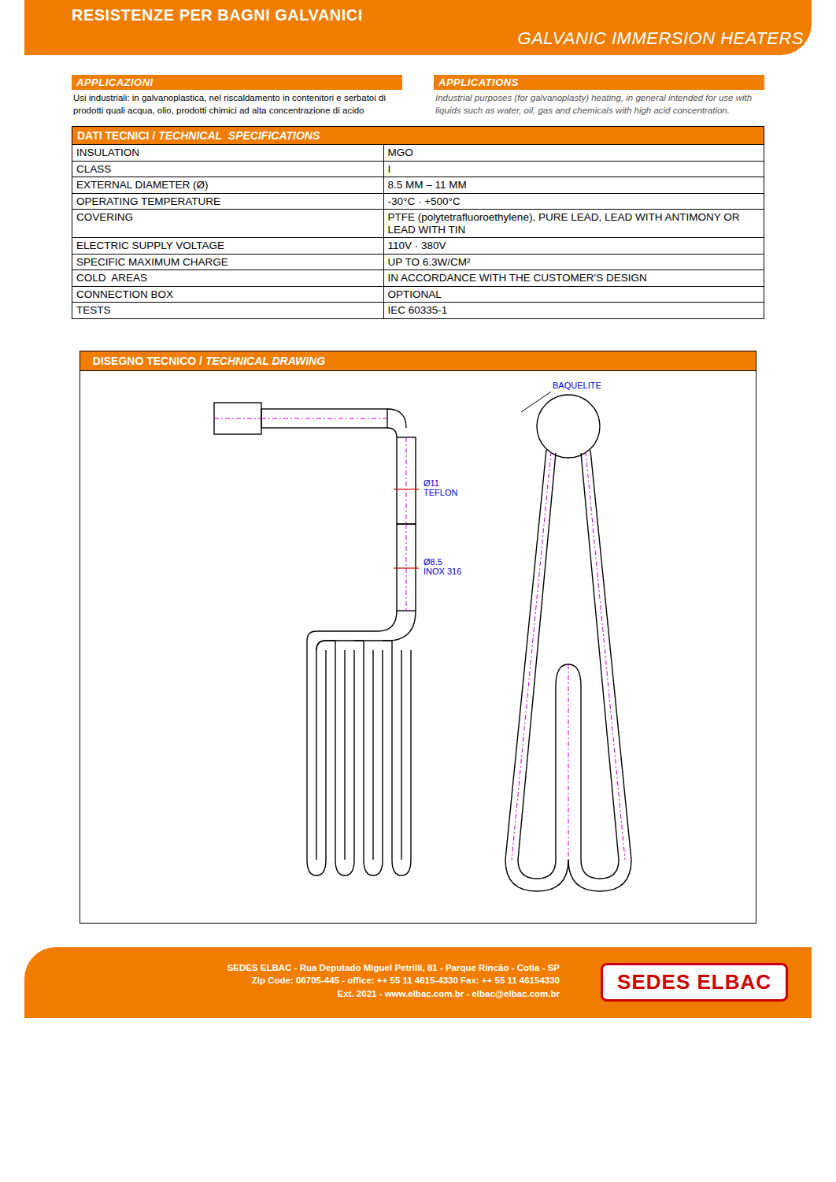RESISTENZE PER BAGNI GALVANICI
GALVANIC IMMERSION HEATERS
APPLICAZIONI
Usi industriali: in galvanoplastica, nel riscaldamento in contenitori e serbatoi di prodotti quali acqua, olio, prodotti chimici ad alta concentrazione di acido
APPLICATIONS
Industrial purposes (for galvanoplasty) heating, in general intended for use with liquids such as water, oil, gas and chemicals with high acid concentration.
DATI TECNICI / TECHNICAL SPECIFICATIONS
| INSULATION | MGO |
| CLASS | I |
| EXTERNAL DIAMETER (Ø) | 8.5 MM – 11 MM |
| OPERATING TEMPERATURE | -30°C · +500°C |
| COVERING | PTFE (polytetrafluoroethylene), PURE LEAD, LEAD WITH ANTIMONY OR LEAD WITH TIN |
| ELECTRIC SUPPLY VOLTAGE | 110V · 380V |
| SPECIFIC MAXIMUM CHARGE | UP TO 6.3W/CM² |
| COLD AREAS | IN ACCORDANCE WITH THE CUSTOMER'S DESIGN |
| CONNECTION BOX | OPTIONAL |
| TESTS | IEC 60335-1 |
DISEGNO TECNICO / TECHNICAL DRAWING
Ø11 TEFLON Ø8.5 INOX 316 BAQUELITE
SEDES ELBAC - Rua Deputado Miguel Petrilli, 81 - Parque Rincão - Cotia - SP
Zip Code: 06705-445 - office: ++ 55 11 4615-4330 Fax: ++ 55 11 46154330
Ext. 2021 - www.elbac.com.br - elbac@elbac.com.br
SEDES ELBAC